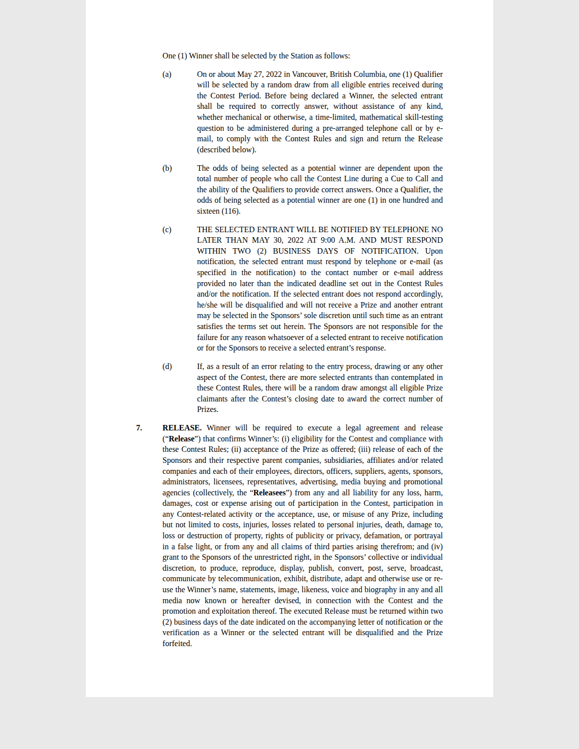One (1) Winner shall be selected by the Station as follows:
(a)
On or about May 27, 2022 in Vancouver, British Columbia, one (1) Qualifier will be selected by a random draw from all eligible entries received during the Contest Period. Before being declared a Winner, the selected entrant shall be required to correctly answer, without assistance of any kind, whether mechanical or otherwise, a time-limited, mathematical skill-testing question to be administered during a pre-arranged telephone call or by e-mail, to comply with the Contest Rules and sign and return the Release (described below).
(b)
The odds of being selected as a potential winner are dependent upon the total number of people who call the Contest Line during a Cue to Call and the ability of the Qualifiers to provide correct answers. Once a Qualifier, the odds of being selected as a potential winner are one (1) in one hundred and sixteen (116).
(c)
THE SELECTED ENTRANT WILL BE NOTIFIED BY TELEPHONE NO LATER THAN MAY 30, 2022 AT 9:00 A.M. AND MUST RESPOND WITHIN TWO (2) BUSINESS DAYS OF NOTIFICATION. Upon notification, the selected entrant must respond by telephone or e-mail (as specified in the notification) to the contact number or e-mail address provided no later than the indicated deadline set out in the Contest Rules and/or the notification. If the selected entrant does not respond accordingly, he/she will be disqualified and will not receive a Prize and another entrant may be selected in the Sponsors’ sole discretion until such time as an entrant satisfies the terms set out herein. The Sponsors are not responsible for the failure for any reason whatsoever of a selected entrant to receive notification or for the Sponsors to receive a selected entrant’s response.
(d)
If, as a result of an error relating to the entry process, drawing or any other aspect of the Contest, there are more selected entrants than contemplated in these Contest Rules, there will be a random draw amongst all eligible Prize claimants after the Contest’s closing date to award the correct number of Prizes.
7.
RELEASE. Winner will be required to execute a legal agreement and release (“Release”) that confirms Winner’s: (i) eligibility for the Contest and compliance with these Contest Rules; (ii) acceptance of the Prize as offered; (iii) release of each of the Sponsors and their respective parent companies, subsidiaries, affiliates and/or related companies and each of their employees, directors, officers, suppliers, agents, sponsors, administrators, licensees, representatives, advertising, media buying and promotional agencies (collectively, the “Releasees”) from any and all liability for any loss, harm, damages, cost or expense arising out of participation in the Contest, participation in any Contest-related activity or the acceptance, use, or misuse of any Prize, including but not limited to costs, injuries, losses related to personal injuries, death, damage to, loss or destruction of property, rights of publicity or privacy, defamation, or portrayal in a false light, or from any and all claims of third parties arising therefrom; and (iv) grant to the Sponsors of the unrestricted right, in the Sponsors’ collective or individual discretion, to produce, reproduce, display, publish, convert, post, serve, broadcast, communicate by telecommunication, exhibit, distribute, adapt and otherwise use or re-use the Winner’s name, statements, image, likeness, voice and biography in any and all media now known or hereafter devised, in connection with the Contest and the promotion and exploitation thereof. The executed Release must be returned within two (2) business days of the date indicated on the accompanying letter of notification or the verification as a Winner or the selected entrant will be disqualified and the Prize forfeited.